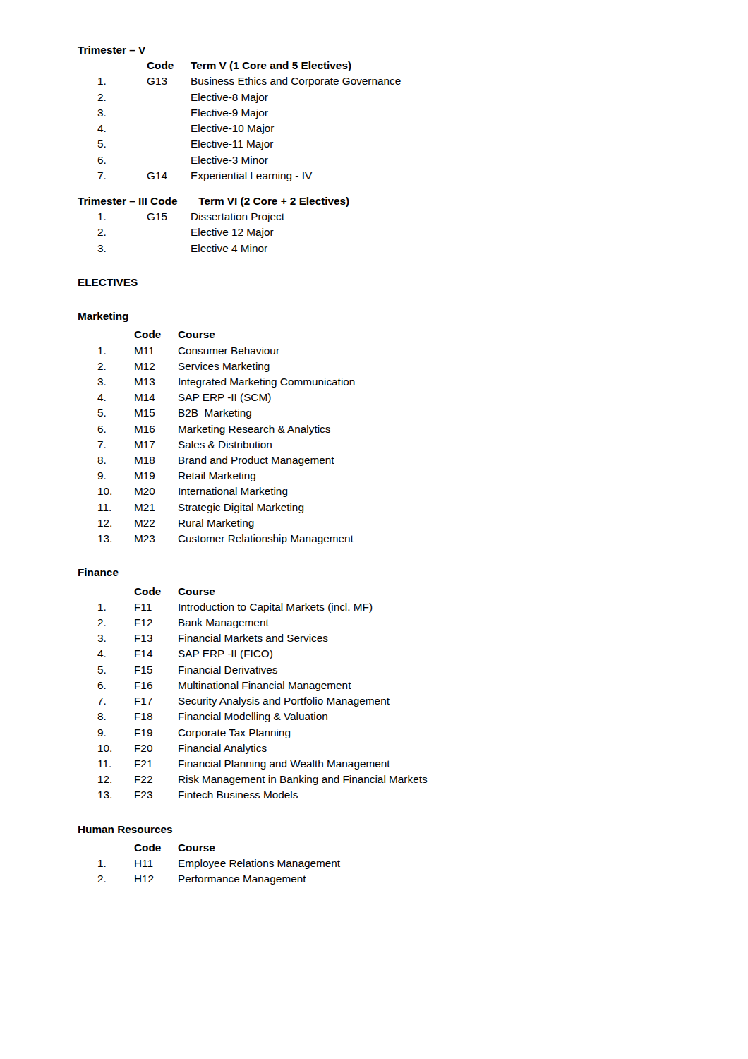Trimester – V
| | Code | Term V (1 Core and 5 Electives) |
| 1. | G13 | Business Ethics and Corporate Governance |
| 2. | | Elective-8 Major |
| 3. | | Elective-9 Major |
| 4. | | Elective-10 Major |
| 5. | | Elective-11 Major |
| 6. | | Elective-3 Minor |
| 7. | G14 | Experiential Learning - IV |
Trimester – III Code Term VI (2 Core + 2 Electives)
| 1. | G15 | Dissertation Project |
| 2. | | Elective 12 Major |
| 3. | | Elective 4 Minor |
ELECTIVES
Marketing
| | Code | Course |
| 1. | M11 | Consumer Behaviour |
| 2. | M12 | Services Marketing |
| 3. | M13 | Integrated Marketing Communication |
| 4. | M14 | SAP ERP -II (SCM) |
| 5. | M15 | B2B Marketing |
| 6. | M16 | Marketing Research & Analytics |
| 7. | M17 | Sales & Distribution |
| 8. | M18 | Brand and Product Management |
| 9. | M19 | Retail Marketing |
| 10. | M20 | International Marketing |
| 11. | M21 | Strategic Digital Marketing |
| 12. | M22 | Rural Marketing |
| 13. | M23 | Customer Relationship Management |
Finance
| | Code | Course |
| 1. | F11 | Introduction to Capital Markets (incl. MF) |
| 2. | F12 | Bank Management |
| 3. | F13 | Financial Markets and Services |
| 4. | F14 | SAP ERP -II (FICO) |
| 5. | F15 | Financial Derivatives |
| 6. | F16 | Multinational Financial Management |
| 7. | F17 | Security Analysis and Portfolio Management |
| 8. | F18 | Financial Modelling & Valuation |
| 9. | F19 | Corporate Tax Planning |
| 10. | F20 | Financial Analytics |
| 11. | F21 | Financial Planning and Wealth Management |
| 12. | F22 | Risk Management in Banking and Financial Markets |
| 13. | F23 | Fintech Business Models |
Human Resources
| | Code | Course |
| 1. | H11 | Employee Relations Management |
| 2. | H12 | Performance Management |